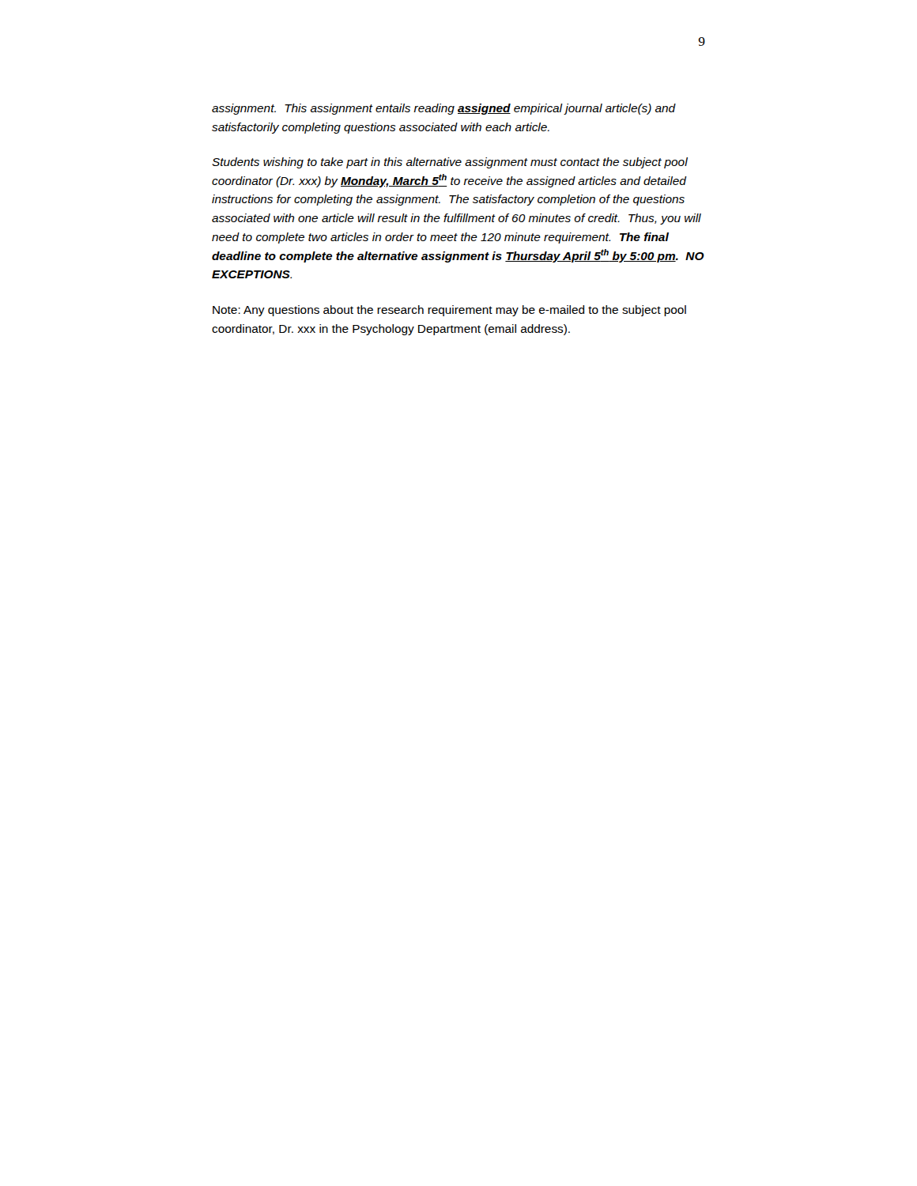9
assignment. This assignment entails reading assigned empirical journal article(s) and satisfactorily completing questions associated with each article.
Students wishing to take part in this alternative assignment must contact the subject pool coordinator (Dr. xxx) by Monday, March 5th to receive the assigned articles and detailed instructions for completing the assignment. The satisfactory completion of the questions associated with one article will result in the fulfillment of 60 minutes of credit. Thus, you will need to complete two articles in order to meet the 120 minute requirement. The final deadline to complete the alternative assignment is Thursday April 5th by 5:00 pm. NO EXCEPTIONS.
Note: Any questions about the research requirement may be e-mailed to the subject pool coordinator, Dr. xxx in the Psychology Department (email address).